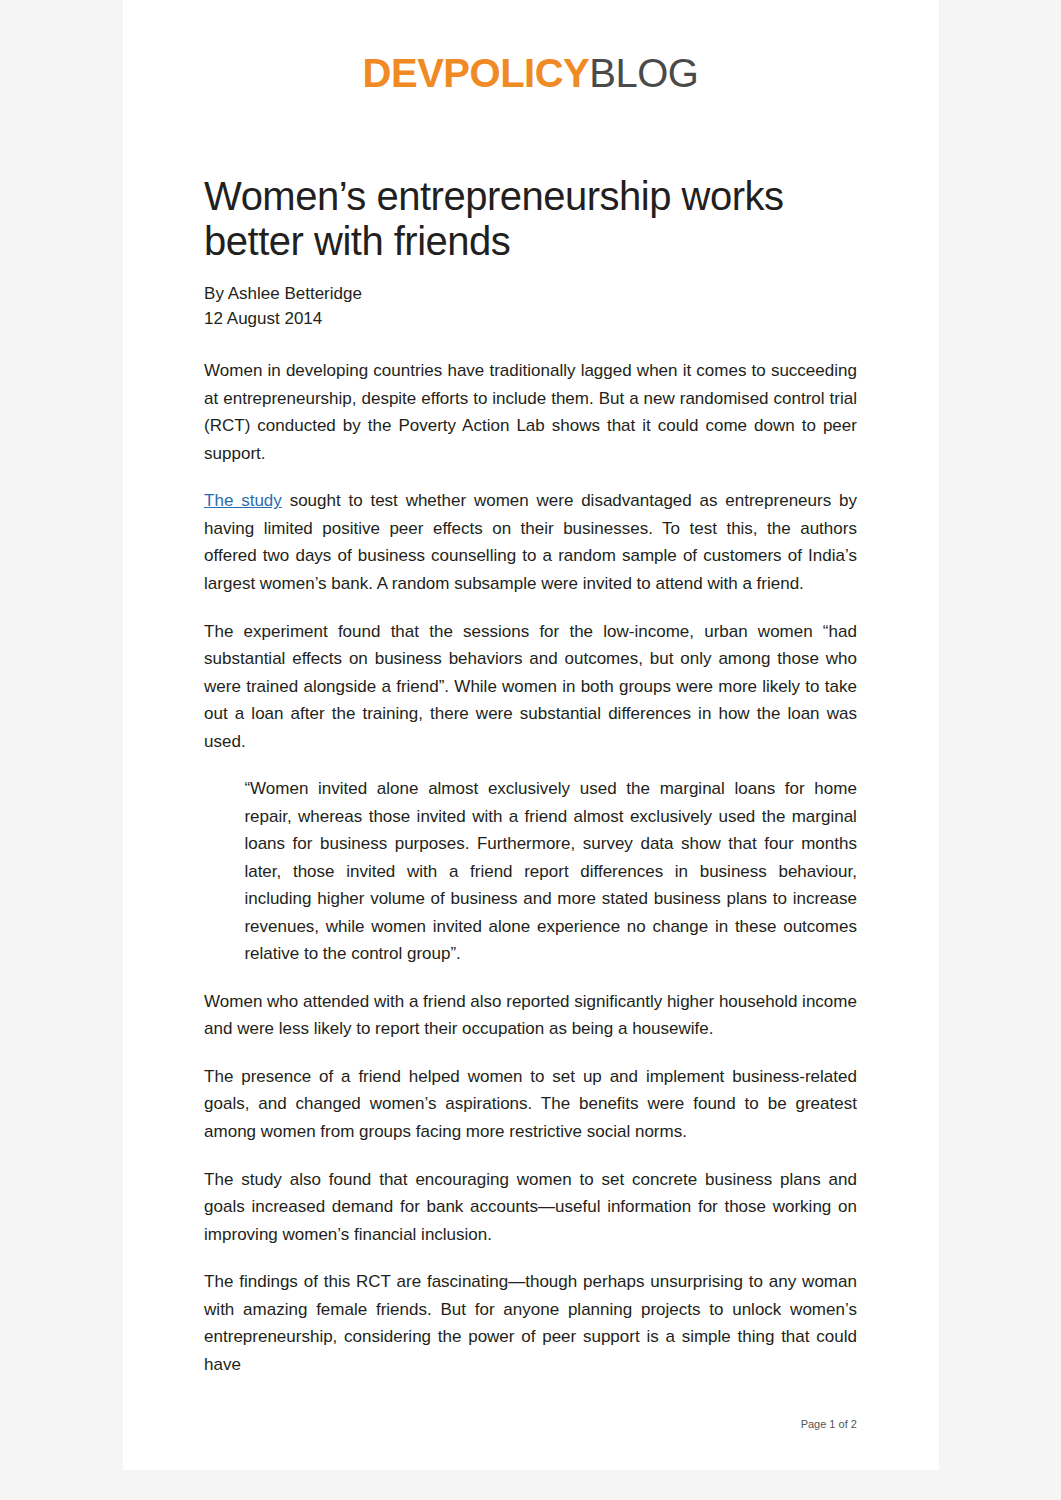DEV POLICY BLOG
Women’s entrepreneurship works better with friends
By Ashlee Betteridge
12 August 2014
Women in developing countries have traditionally lagged when it comes to succeeding at entrepreneurship, despite efforts to include them. But a new randomised control trial (RCT) conducted by the Poverty Action Lab shows that it could come down to peer support.
The study sought to test whether women were disadvantaged as entrepreneurs by having limited positive peer effects on their businesses. To test this, the authors offered two days of business counselling to a random sample of customers of India’s largest women’s bank. A random subsample were invited to attend with a friend.
The experiment found that the sessions for the low-income, urban women “had substantial effects on business behaviors and outcomes, but only among those who were trained alongside a friend”. While women in both groups were more likely to take out a loan after the training, there were substantial differences in how the loan was used.
“Women invited alone almost exclusively used the marginal loans for home repair, whereas those invited with a friend almost exclusively used the marginal loans for business purposes. Furthermore, survey data show that four months later, those invited with a friend report differences in business behaviour, including higher volume of business and more stated business plans to increase revenues, while women invited alone experience no change in these outcomes relative to the control group”.
Women who attended with a friend also reported significantly higher household income and were less likely to report their occupation as being a housewife.
The presence of a friend helped women to set up and implement business-related goals, and changed women’s aspirations. The benefits were found to be greatest among women from groups facing more restrictive social norms.
The study also found that encouraging women to set concrete business plans and goals increased demand for bank accounts—useful information for those working on improving women’s financial inclusion.
The findings of this RCT are fascinating—though perhaps unsurprising to any woman with amazing female friends. But for anyone planning projects to unlock women’s entrepreneurship, considering the power of peer support is a simple thing that could have
Page 1 of 2